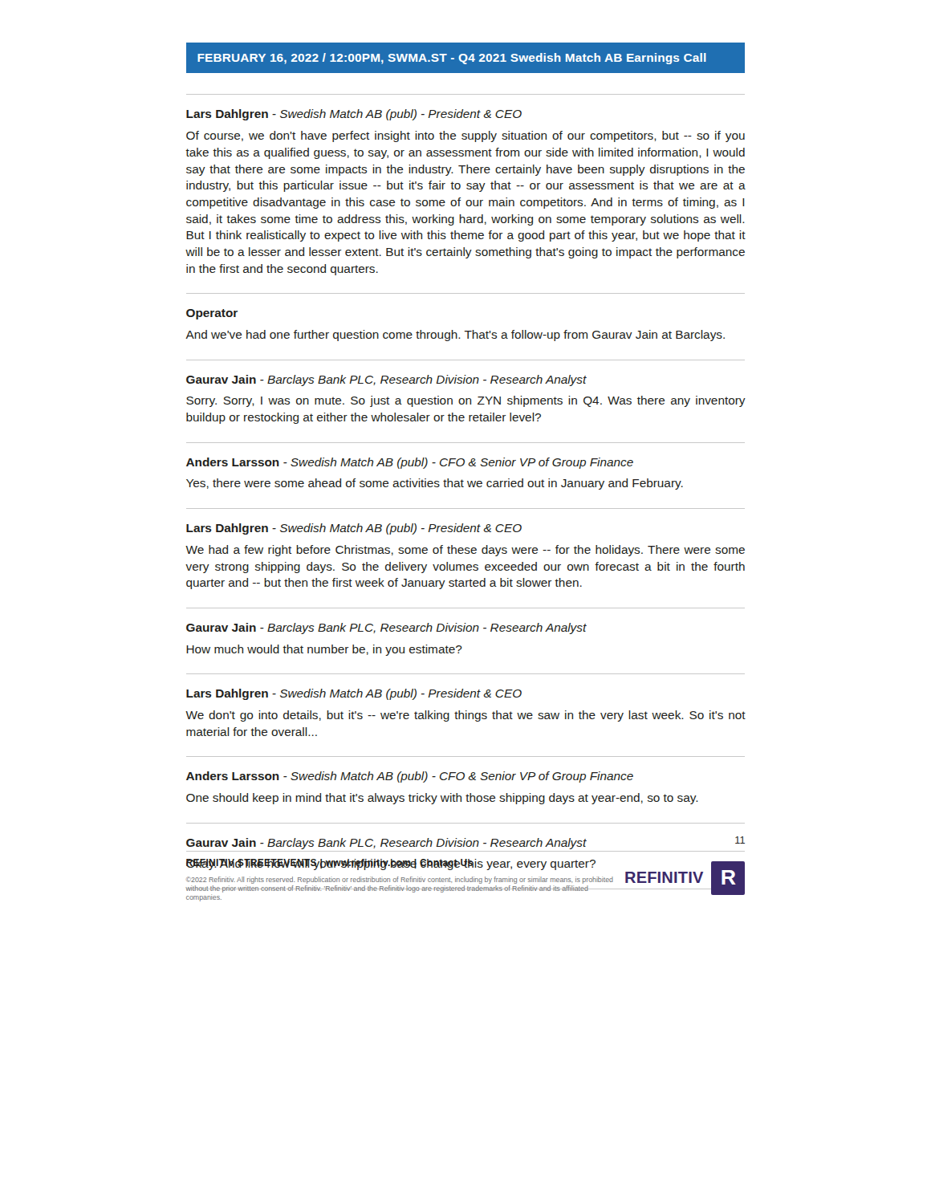FEBRUARY 16, 2022 / 12:00PM, SWMA.ST - Q4 2021 Swedish Match AB Earnings Call
Lars Dahlgren - Swedish Match AB (publ) - President & CEO
Of course, we don't have perfect insight into the supply situation of our competitors, but -- so if you take this as a qualified guess, to say, or an assessment from our side with limited information, I would say that there are some impacts in the industry. There certainly have been supply disruptions in the industry, but this particular issue -- but it's fair to say that -- or our assessment is that we are at a competitive disadvantage in this case to some of our main competitors. And in terms of timing, as I said, it takes some time to address this, working hard, working on some temporary solutions as well. But I think realistically to expect to live with this theme for a good part of this year, but we hope that it will be to a lesser and lesser extent. But it's certainly something that's going to impact the performance in the first and the second quarters.
Operator
And we've had one further question come through. That's a follow-up from Gaurav Jain at Barclays.
Gaurav Jain - Barclays Bank PLC, Research Division - Research Analyst
Sorry. Sorry, I was on mute. So just a question on ZYN shipments in Q4. Was there any inventory buildup or restocking at either the wholesaler or the retailer level?
Anders Larsson - Swedish Match AB (publ) - CFO & Senior VP of Group Finance
Yes, there were some ahead of some activities that we carried out in January and February.
Lars Dahlgren - Swedish Match AB (publ) - President & CEO
We had a few right before Christmas, some of these days were -- for the holidays. There were some very strong shipping days. So the delivery volumes exceeded our own forecast a bit in the fourth quarter and -- but then the first week of January started a bit slower then.
Gaurav Jain - Barclays Bank PLC, Research Division - Research Analyst
How much would that number be, in you estimate?
Lars Dahlgren - Swedish Match AB (publ) - President & CEO
We don't go into details, but it's -- we're talking things that we saw in the very last week. So it's not material for the overall...
Anders Larsson - Swedish Match AB (publ) - CFO & Senior VP of Group Finance
One should keep in mind that it's always tricky with those shipping days at year-end, so to say.
Gaurav Jain - Barclays Bank PLC, Research Division - Research Analyst
Okay. And like how will your shipping base change this year, every quarter?
11
REFINITIV STREETEVENTS | www.refinitiv.com | Contact Us
©2022 Refinitiv. All rights reserved. Republication or redistribution of Refinitiv content, including by framing or similar means, is prohibited without the prior written consent of Refinitiv. 'Refinitiv' and the Refinitiv logo are registered trademarks of Refinitiv and its affiliated companies.
REFINITIV
R